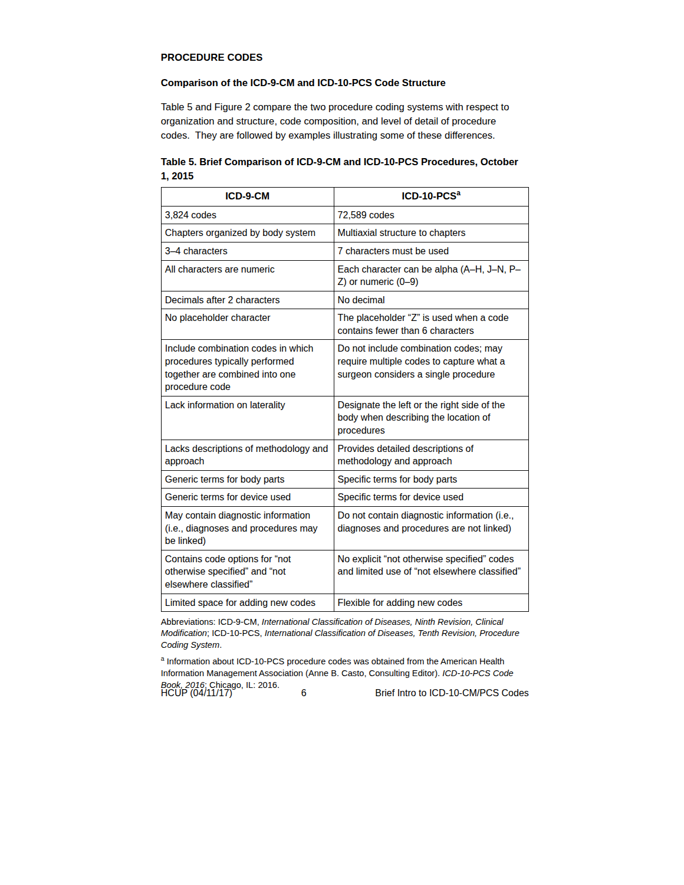PROCEDURE CODES
Comparison of the ICD-9-CM and ICD-10-PCS Code Structure
Table 5 and Figure 2 compare the two procedure coding systems with respect to organization and structure, code composition, and level of detail of procedure codes. They are followed by examples illustrating some of these differences.
Table 5. Brief Comparison of ICD-9-CM and ICD-10-PCS Procedures, October 1, 2015
| ICD-9-CM | ICD-10-PCS a |
| --- | --- |
| 3,824 codes | 72,589 codes |
| Chapters organized by body system | Multiaxial structure to chapters |
| 3–4 characters | 7 characters must be used |
| All characters are numeric | Each character can be alpha (A–H, J–N, P–Z) or numeric (0–9) |
| Decimals after 2 characters | No decimal |
| No placeholder character | The placeholder “Z” is used when a code contains fewer than 6 characters |
| Include combination codes in which procedures typically performed together are combined into one procedure code | Do not include combination codes; may require multiple codes to capture what a surgeon considers a single procedure |
| Lack information on laterality | Designate the left or the right side of the body when describing the location of procedures |
| Lacks descriptions of methodology and approach | Provides detailed descriptions of methodology and approach |
| Generic terms for body parts | Specific terms for body parts |
| Generic terms for device used | Specific terms for device used |
| May contain diagnostic information (i.e., diagnoses and procedures may be linked) | Do not contain diagnostic information (i.e., diagnoses and procedures are not linked) |
| Contains code options for “not otherwise specified” and “not elsewhere classified” | No explicit “not otherwise specified” codes and limited use of “not elsewhere classified” |
| Limited space for adding new codes | Flexible for adding new codes |
Abbreviations: ICD-9-CM, International Classification of Diseases, Ninth Revision, Clinical Modification; ICD-10-PCS, International Classification of Diseases, Tenth Revision, Procedure Coding System.
a Information about ICD-10-PCS procedure codes was obtained from the American Health Information Management Association (Anne B. Casto, Consulting Editor). ICD-10-PCS Code Book, 2016; Chicago, IL: 2016.
HCUP (04/11/17)
6
Brief Intro to ICD-10-CM/PCS Codes